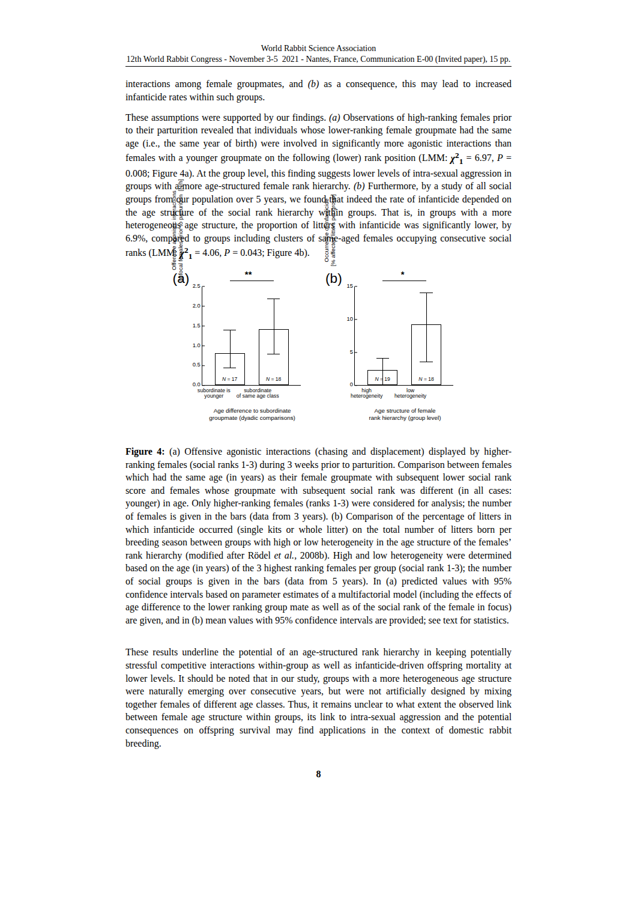World Rabbit Science Association
12th World Rabbit Congress - November 3-5 2021 - Nantes, France, Communication E-00 (Invited paper), 15 pp.
interactions among female groupmates, and (b) as a consequence, this may lead to increased infanticide rates within such groups.
These assumptions were supported by our findings. (a) Observations of high-ranking females prior to their parturition revealed that individuals whose lower-ranking female groupmate had the same age (i.e., the same year of birth) were involved in significantly more agonistic interactions than females with a younger groupmate on the following (lower) rank position (LMM: χ21 = 6.97, P = 0.008; Figure 4a). At the group level, this finding suggests lower levels of intra-sexual aggression in groups with a more age-structured female rank hierarchy. (b) Furthermore, by a study of all social groups from our population over 5 years, we found that indeed the rate of infanticide depended on the age structure of the social rank hierarchy within groups. That is, in groups with a more heterogeneous age structure, the proportion of litters with infanticide was significantly lower, by 6.9%, compared to groups including clusters of same-aged females occupying consecutive social ranks (LMM: χ21 = 4.06, P = 0.043; Figure 4b).
(a)
Offensive agonistic interactions
of focal females prior to parturition [N/h]
0.0
0.5
1.0
1.5
2.0
2.5
N = 17
N = 18
**
subordinate is
younger
subordinate
of same age class
Age difference to subordinate
groupmate (dyadic comparisons)
(b)
Occurrence of infanticide
[% affected litters per group]
0
5
10
15
N = 19
N = 18
*
high
heterogeneity
low
heterogeneity
Age structure of female
rank hierarchy (group level)
Figure 4: (a) Offensive agonistic interactions (chasing and displacement) displayed by higher-ranking females (social ranks 1-3) during 3 weeks prior to parturition. Comparison between females which had the same age (in years) as their female groupmate with subsequent lower social rank score and females whose groupmate with subsequent social rank was different (in all cases: younger) in age. Only higher-ranking females (ranks 1-3) were considered for analysis; the number of females is given in the bars (data from 3 years). (b) Comparison of the percentage of litters in which infanticide occurred (single kits or whole litter) on the total number of litters born per breeding season between groups with high or low heterogeneity in the age structure of the females’ rank hierarchy (modified after Rödel et al., 2008b). High and low heterogeneity were determined based on the age (in years) of the 3 highest ranking females per group (social rank 1-3); the number of social groups is given in the bars (data from 5 years). In (a) predicted values with 95% confidence intervals based on parameter estimates of a multifactorial model (including the effects of age difference to the lower ranking group mate as well as of the social rank of the female in focus) are given, and in (b) mean values with 95% confidence intervals are provided; see text for statistics.
These results underline the potential of an age-structured rank hierarchy in keeping potentially stressful competitive interactions within-group as well as infanticide-driven offspring mortality at lower levels. It should be noted that in our study, groups with a more heterogeneous age structure were naturally emerging over consecutive years, but were not artificially designed by mixing together females of different age classes. Thus, it remains unclear to what extent the observed link between female age structure within groups, its link to intra-sexual aggression and the potential consequences on offspring survival may find applications in the context of domestic rabbit breeding.
8